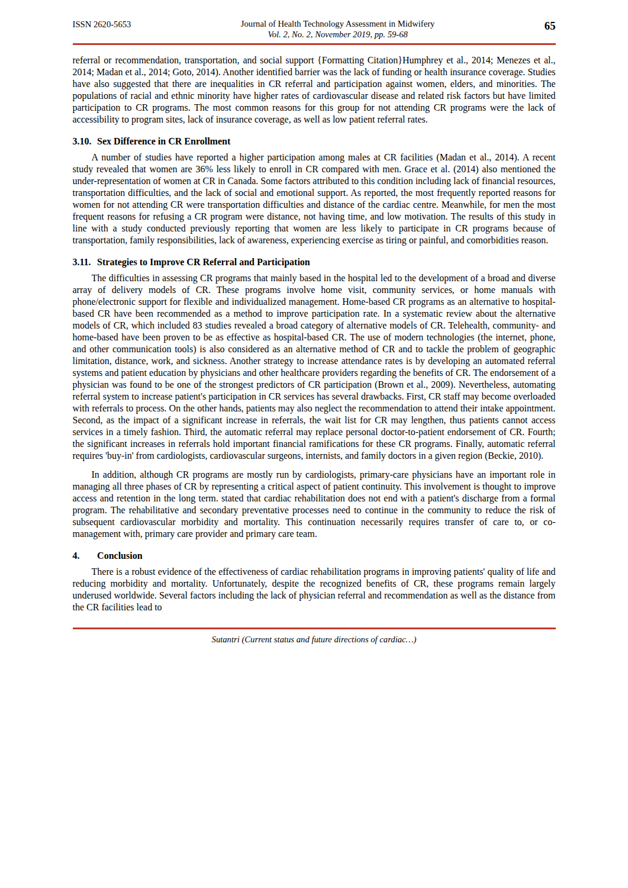ISSN 2620-5653
Journal of Health Technology Assessment in Midwifery
Vol. 2, No. 2, November 2019, pp. 59-68
65
referral or recommendation, transportation, and social support {Formatting Citation}Humphrey et al., 2014; Menezes et al., 2014; Madan et al., 2014; Goto, 2014). Another identified barrier was the lack of funding or health insurance coverage. Studies have also suggested that there are inequalities in CR referral and participation against women, elders, and minorities. The populations of racial and ethnic minority have higher rates of cardiovascular disease and related risk factors but have limited participation to CR programs. The most common reasons for this group for not attending CR programs were the lack of accessibility to program sites, lack of insurance coverage, as well as low patient referral rates.
3.10. Sex Difference in CR Enrollment
A number of studies have reported a higher participation among males at CR facilities (Madan et al., 2014). A recent study revealed that women are 36% less likely to enroll in CR compared with men. Grace et al. (2014) also mentioned the under-representation of women at CR in Canada. Some factors attributed to this condition including lack of financial resources, transportation difficulties, and the lack of social and emotional support. As reported, the most frequently reported reasons for women for not attending CR were transportation difficulties and distance of the cardiac centre. Meanwhile, for men the most frequent reasons for refusing a CR program were distance, not having time, and low motivation. The results of this study in line with a study conducted previously reporting that women are less likely to participate in CR programs because of transportation, family responsibilities, lack of awareness, experiencing exercise as tiring or painful, and comorbidities reason.
3.11. Strategies to Improve CR Referral and Participation
The difficulties in assessing CR programs that mainly based in the hospital led to the development of a broad and diverse array of delivery models of CR. These programs involve home visit, community services, or home manuals with phone/electronic support for flexible and individualized management. Home-based CR programs as an alternative to hospital-based CR have been recommended as a method to improve participation rate. In a systematic review about the alternative models of CR, which included 83 studies revealed a broad category of alternative models of CR. Telehealth, community- and home-based have been proven to be as effective as hospital-based CR. The use of modern technologies (the internet, phone, and other communication tools) is also considered as an alternative method of CR and to tackle the problem of geographic limitation, distance, work, and sickness. Another strategy to increase attendance rates is by developing an automated referral systems and patient education by physicians and other healthcare providers regarding the benefits of CR. The endorsement of a physician was found to be one of the strongest predictors of CR participation (Brown et al., 2009). Nevertheless, automating referral system to increase patient's participation in CR services has several drawbacks. First, CR staff may become overloaded with referrals to process. On the other hands, patients may also neglect the recommendation to attend their intake appointment. Second, as the impact of a significant increase in referrals, the wait list for CR may lengthen, thus patients cannot access services in a timely fashion. Third, the automatic referral may replace personal doctor-to-patient endorsement of CR. Fourth; the significant increases in referrals hold important financial ramifications for these CR programs. Finally, automatic referral requires 'buy-in' from cardiologists, cardiovascular surgeons, internists, and family doctors in a given region (Beckie, 2010).
In addition, although CR programs are mostly run by cardiologists, primary-care physicians have an important role in managing all three phases of CR by representing a critical aspect of patient continuity. This involvement is thought to improve access and retention in the long term. stated that cardiac rehabilitation does not end with a patient's discharge from a formal program. The rehabilitative and secondary preventative processes need to continue in the community to reduce the risk of subsequent cardiovascular morbidity and mortality. This continuation necessarily requires transfer of care to, or co-management with, primary care provider and primary care team.
4. Conclusion
There is a robust evidence of the effectiveness of cardiac rehabilitation programs in improving patients' quality of life and reducing morbidity and mortality. Unfortunately, despite the recognized benefits of CR, these programs remain largely underused worldwide. Several factors including the lack of physician referral and recommendation as well as the distance from the CR facilities lead to
Sutantri (Current status and future directions of cardiac…)